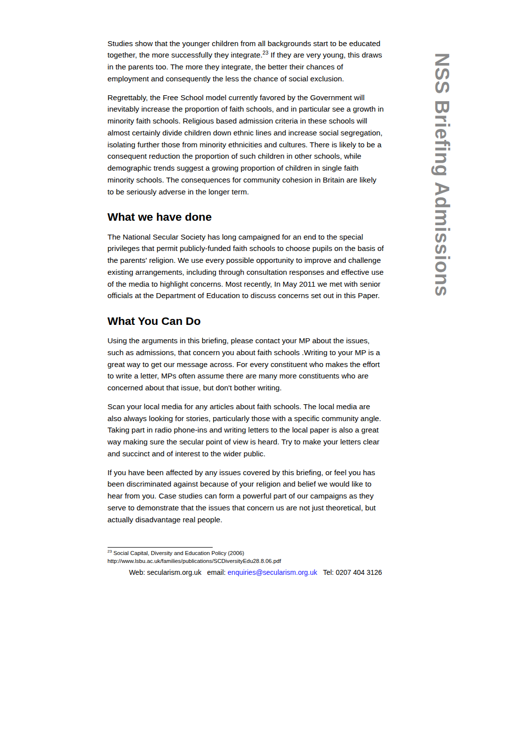NSS Briefing Admissions
Studies show that the younger children from all backgrounds start to be educated together, the more successfully they integrate.23 If they are very young, this draws in the parents too. The more they integrate, the better their chances of employment and consequently the less the chance of social exclusion.
Regrettably, the Free School model currently favored by the Government will inevitably increase the proportion of faith schools, and in particular see a growth in minority faith schools. Religious based admission criteria in these schools will almost certainly divide children down ethnic lines and increase social segregation, isolating further those from minority ethnicities and cultures. There is likely to be a consequent reduction the proportion of such children in other schools, while demographic trends suggest a growing proportion of children in single faith minority schools. The consequences for community cohesion in Britain are likely to be seriously adverse in the longer term.
What we have done
The National Secular Society has long campaigned for an end to the special privileges that permit publicly-funded faith schools to choose pupils on the basis of the parents' religion. We use every possible opportunity to improve and challenge existing arrangements, including through consultation responses and effective use of the media to highlight concerns. Most recently, In May 2011 we met with senior officials at the Department of Education to discuss concerns set out in this Paper.
What You Can Do
Using the arguments in this briefing, please contact your MP about the issues, such as admissions, that concern you about faith schools .Writing to your MP is a great way to get our message across. For every constituent who makes the effort to write a letter, MPs often assume there are many more constituents who are concerned about that issue, but don't bother writing.
Scan your local media for any articles about faith schools. The local media are also always looking for stories, particularly those with a specific community angle. Taking part in radio phone-ins and writing letters to the local paper is also a great way making sure the secular point of view is heard. Try to make your letters clear and succinct and of interest to the wider public.
If you have been affected by any issues covered by this briefing, or feel you has been discriminated against because of your religion and belief we would like to hear from you. Case studies can form a powerful part of our campaigns as they serve to demonstrate that the issues that concern us are not just theoretical, but actually disadvantage real people.
23 Social Capital, Diversity and Education Policy (2006)
http://www.lsbu.ac.uk/families/publications/SCDiversityEdu28.8.06.pdf
Web: secularism.org.uk email: enquiries@secularism.org.uk Tel: 0207 404 3126